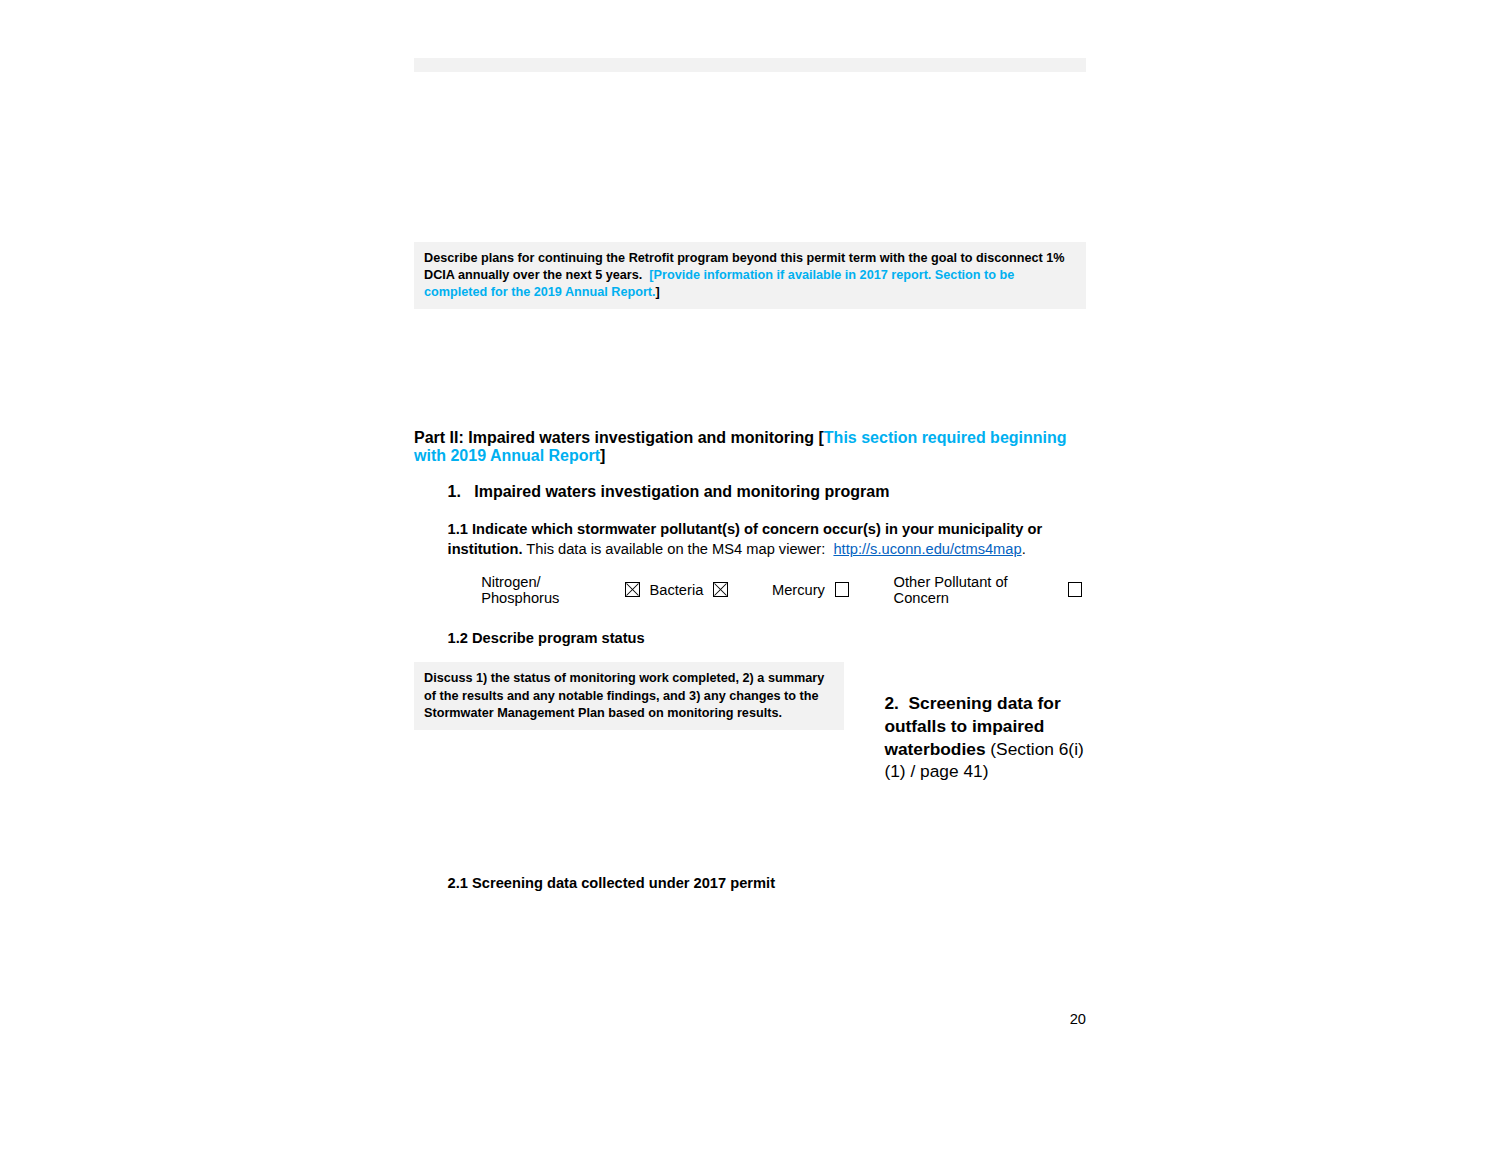Describe plans for continuing the Retrofit program beyond this permit term with the goal to disconnect 1% DCIA annually over the next 5 years. [Provide information if available in 2017 report. Section to be completed for the 2019 Annual Report.]
Part II: Impaired waters investigation and monitoring [This section required beginning with 2019 Annual Report]
1. Impaired waters investigation and monitoring program
1.1 Indicate which stormwater pollutant(s) of concern occur(s) in your municipality or institution. This data is available on the MS4 map viewer: http://s.uconn.edu/ctms4map.
Nitrogen/ Phosphorus Bacteria Mercury Other Pollutant of Concern
1.2 Describe program status
2. Screening data for outfalls to impaired waterbodies (Section 6(i)(1) / page 41)
Discuss 1) the status of monitoring work completed, 2) a summary of the results and any notable findings, and 3) any changes to the Stormwater Management Plan based on monitoring results.
2.1 Screening data collected under 2017 permit
20